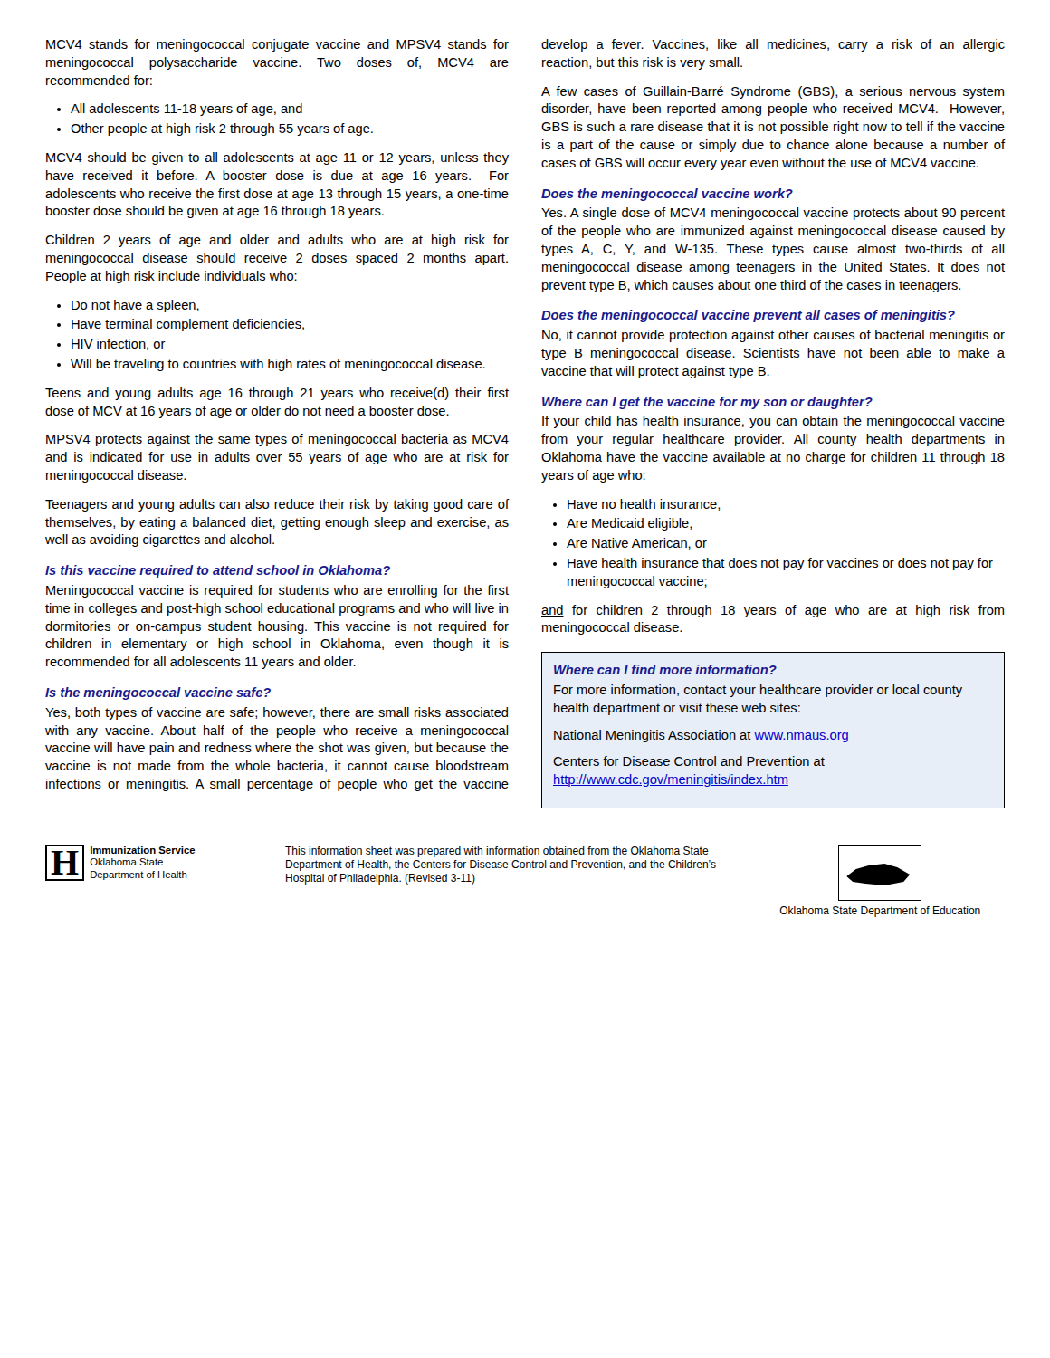MCV4 stands for meningococcal conjugate vaccine and MPSV4 stands for meningococcal polysaccharide vaccine. Two doses of, MCV4 are recommended for:
All adolescents 11-18 years of age, and
Other people at high risk 2 through 55 years of age.
MCV4 should be given to all adolescents at age 11 or 12 years, unless they have received it before. A booster dose is due at age 16 years. For adolescents who receive the first dose at age 13 through 15 years, a one-time booster dose should be given at age 16 through 18 years.
Children 2 years of age and older and adults who are at high risk for meningococcal disease should receive 2 doses spaced 2 months apart. People at high risk include individuals who:
Do not have a spleen,
Have terminal complement deficiencies,
HIV infection, or
Will be traveling to countries with high rates of meningococcal disease.
Teens and young adults age 16 through 21 years who receive(d) their first dose of MCV at 16 years of age or older do not need a booster dose.
MPSV4 protects against the same types of meningococcal bacteria as MCV4 and is indicated for use in adults over 55 years of age who are at risk for meningococcal disease.
Teenagers and young adults can also reduce their risk by taking good care of themselves, by eating a balanced diet, getting enough sleep and exercise, as well as avoiding cigarettes and alcohol.
Is this vaccine required to attend school in Oklahoma?
Meningococcal vaccine is required for students who are enrolling for the first time in colleges and post-high school educational programs and who will live in dormitories or on-campus student housing. This vaccine is not required for children in elementary or high school in Oklahoma, even though it is recommended for all adolescents 11 years and older.
Is the meningococcal vaccine safe?
Yes, both types of vaccine are safe; however, there are small risks associated with any vaccine. About half of the people who receive a meningococcal vaccine will have pain and redness where the shot was given, but because the vaccine is not made from the whole bacteria, it cannot cause bloodstream infections or meningitis. A small percentage of people who get the vaccine develop a fever. Vaccines, like all medicines, carry a risk of an allergic reaction, but this risk is very small.
A few cases of Guillain-Barré Syndrome (GBS), a serious nervous system disorder, have been reported among people who received MCV4. However, GBS is such a rare disease that it is not possible right now to tell if the vaccine is a part of the cause or simply due to chance alone because a number of cases of GBS will occur every year even without the use of MCV4 vaccine.
Does the meningococcal vaccine work?
Yes. A single dose of MCV4 meningococcal vaccine protects about 90 percent of the people who are immunized against meningococcal disease caused by types A, C, Y, and W-135. These types cause almost two-thirds of all meningococcal disease among teenagers in the United States. It does not prevent type B, which causes about one third of the cases in teenagers.
Does the meningococcal vaccine prevent all cases of meningitis?
No, it cannot provide protection against other causes of bacterial meningitis or type B meningococcal disease. Scientists have not been able to make a vaccine that will protect against type B.
Where can I get the vaccine for my son or daughter?
If your child has health insurance, you can obtain the meningococcal vaccine from your regular healthcare provider. All county health departments in Oklahoma have the vaccine available at no charge for children 11 through 18 years of age who:
Have no health insurance,
Are Medicaid eligible,
Are Native American, or
Have health insurance that does not pay for vaccines or does not pay for meningococcal vaccine;
and for children 2 through 18 years of age who are at high risk from meningococcal disease.
Where can I find more information?
For more information, contact your healthcare provider or local county health department or visit these web sites:
National Meningitis Association at www.nmaus.org
Centers for Disease Control and Prevention at http://www.cdc.gov/meningitis/index.htm
H
Immunization Service
Oklahoma State
Department of Health
This information sheet was prepared with information obtained from the Oklahoma State Department of Health, the Centers for Disease Control and Prevention, and the Children’s Hospital of Philadelphia. (Revised 3-11)
Oklahoma
Oklahoma State Department of Education